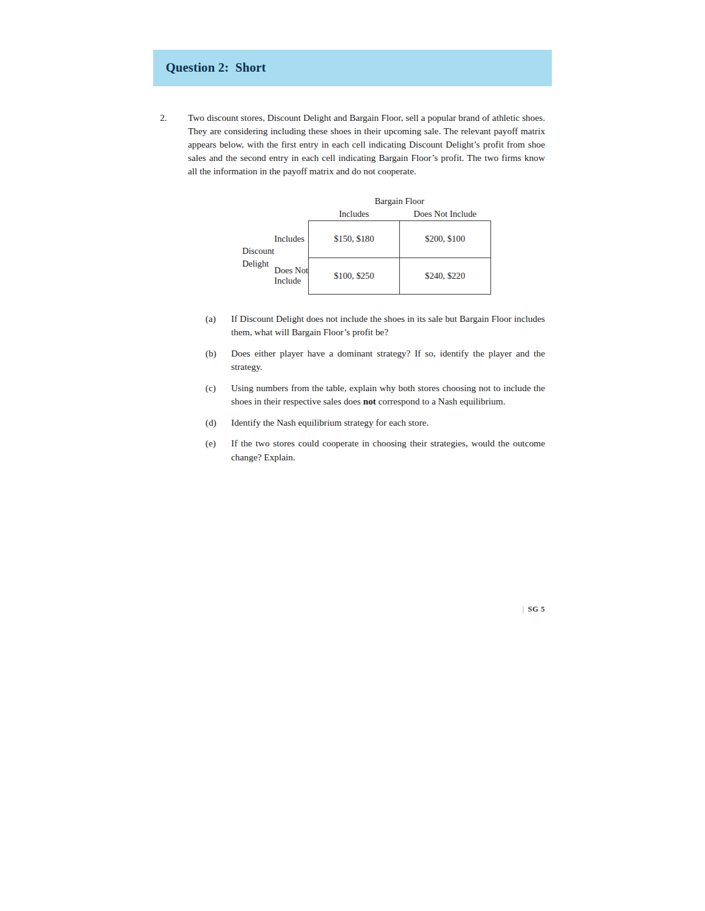Question 2: Short
2.
Two discount stores, Discount Delight and Bargain Floor, sell a popular brand of athletic shoes. They are considering including these shoes in their upcoming sale. The relevant payoff matrix appears below, with the first entry in each cell indicating Discount Delight’s profit from shoe sales and the second entry in each cell indicating Bargain Floor’s profit. The two firms know all the information in the payoff matrix and do not cooperate.
| | | Bargain Floor |
| | | Includes | Does Not Include |
| Discount Delight | Includes | $150, $180 | $200, $100 |
| Does Not Include | $100, $250 | $240, $220 |
(a) If Discount Delight does not include the shoes in its sale but Bargain Floor includes them, what will Bargain Floor’s profit be?
(b) Does either player have a dominant strategy? If so, identify the player and the strategy.
(c) Using numbers from the table, explain why both stores choosing not to include the shoes in their respective sales does not correspond to a Nash equilibrium.
(d) Identify the Nash equilibrium strategy for each store.
(e) If the two stores could cooperate in choosing their strategies, would the outcome change? Explain.
|SG 5